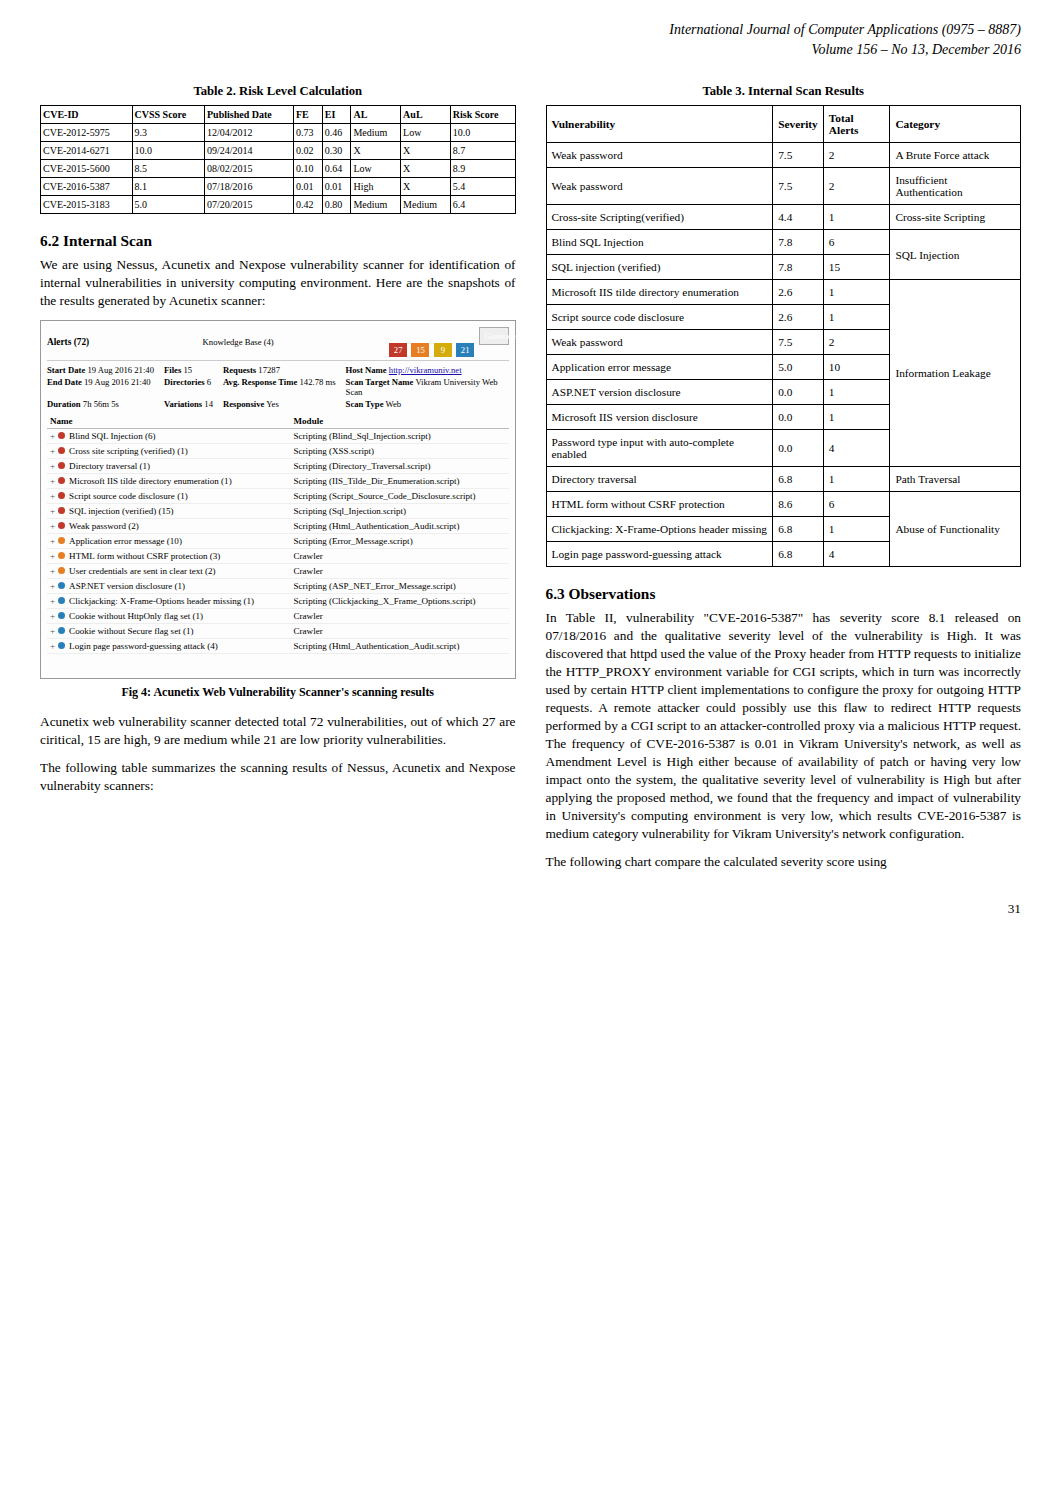International Journal of Computer Applications (0975 – 8887)
Volume 156 – No 13, December 2016
Table 2. Risk Level Calculation
| CVE-ID | CVSS Score | Published Date | FE | EI | AL | AuL | Risk Score |
| --- | --- | --- | --- | --- | --- | --- | --- |
| CVE-2012-5975 | 9.3 | 12/04/2012 | 0.73 | 0.46 | Medium | Low | 10.0 |
| CVE-2014-6271 | 10.0 | 09/24/2014 | 0.02 | 0.30 | X | X | 8.7 |
| CVE-2015-5600 | 8.5 | 08/02/2015 | 0.10 | 0.64 | Low | X | 8.9 |
| CVE-2016-5387 | 8.1 | 07/18/2016 | 0.01 | 0.01 | High | X | 5.4 |
| CVE-2015-3183 | 5.0 | 07/20/2015 | 0.42 | 0.80 | Medium | Medium | 6.4 |
6.2 Internal Scan
We are using Nessus, Acunetix and Nexpose vulnerability scanner for identification of internal vulnerabilities in university computing environment. Here are the snapshots of the results generated by Acunetix scanner:
Alerts (72) Knowledge Base (4) 27 15 9 21 Generate Report
Start Date 19 Aug 2016 21:40
Files 15
Requests 17287
Host Name http://vikramuniv.net
End Date 19 Aug 2016 21:40
Directories 6
Avg. Response Time 142.78 ms
Scan Target Name Vikram University Web Scan
Duration 7h 56m 5s
Variations 14
Responsive Yes
Scan Type Web
| Name | Module |
| --- | --- |
| + Blind SQL Injection (6) | Scripting (Blind_Sql_Injection.script) |
| + Cross site scripting (verified) (1) | Scripting (XSS.script) |
| + Directory traversal (1) | Scripting (Directory_Traversal.script) |
| + Microsoft IIS tilde directory enumeration (1) | Scripting (IIS_Tilde_Dir_Enumeration.script) |
| + Script source code disclosure (1) | Scripting (Script_Source_Code_Disclosure.script) |
| + SQL injection (verified) (15) | Scripting (Sql_Injection.script) |
| + Weak password (2) | Scripting (Html_Authentication_Audit.script) |
| + Application error message (10) | Scripting (Error_Message.script) |
| + HTML form without CSRF protection (3) | Crawler |
| + User credentials are sent in clear text (2) | Crawler |
| + ASP.NET version disclosure (1) | Scripting (ASP_NET_Error_Message.script) |
| + Clickjacking: X-Frame-Options header missing (1) | Scripting (Clickjacking_X_Frame_Options.script) |
| + Cookie without HttpOnly flag set (1) | Crawler |
| + Cookie without Secure flag set (1) | Crawler |
| + Login page password-guessing attack (4) | Scripting (Html_Authentication_Audit.script) |
Fig 4: Acunetix Web Vulnerability Scanner's scanning results
Acunetix web vulnerability scanner detected total 72 vulnerabilities, out of which 27 are ciritical, 15 are high, 9 are medium while 21 are low priority vulnerabilities.
The following table summarizes the scanning results of Nessus, Acunetix and Nexpose vulnerabity scanners:
Table 3. Internal Scan Results
| Vulnerability | Severity | Total Alerts | Category |
| --- | --- | --- | --- |
| Weak password | 7.5 | 2 | A Brute Force attack |
| Weak password | 7.5 | 2 | Insufficient Authentication |
| Cross-site Scripting(verified) | 4.4 | 1 | Cross-site Scripting |
| Blind SQL Injection | 7.8 | 6 | SQL Injection |
| SQL injection (verified) | 7.8 | 15 |
| Microsoft IIS tilde directory enumeration | 2.6 | 1 | Information Leakage |
| Script source code disclosure | 2.6 | 1 |
| Weak password | 7.5 | 2 |
| Application error message | 5.0 | 10 |
| ASP.NET version disclosure | 0.0 | 1 |
| Microsoft IIS version disclosure | 0.0 | 1 |
| Password type input with auto-complete enabled | 0.0 | 4 |
| Directory traversal | 6.8 | 1 | Path Traversal |
| HTML form without CSRF protection | 8.6 | 6 | Abuse of Functionality |
| Clickjacking: X-Frame-Options header missing | 6.8 | 1 |
| Login page password-guessing attack | 6.8 | 4 |
6.3 Observations
In Table II, vulnerability "CVE-2016-5387" has severity score 8.1 released on 07/18/2016 and the qualitative severity level of the vulnerability is High. It was discovered that httpd used the value of the Proxy header from HTTP requests to initialize the HTTP_PROXY environment variable for CGI scripts, which in turn was incorrectly used by certain HTTP client implementations to configure the proxy for outgoing HTTP requests. A remote attacker could possibly use this flaw to redirect HTTP requests performed by a CGI script to an attacker-controlled proxy via a malicious HTTP request. The frequency of CVE-2016-5387 is 0.01 in Vikram University's network, as well as Amendment Level is High either because of availability of patch or having very low impact onto the system, the qualitative severity level of vulnerability is High but after applying the proposed method, we found that the frequency and impact of vulnerability in University's computing environment is very low, which results CVE-2016-5387 is medium category vulnerability for Vikram University's network configuration.
The following chart compare the calculated severity score using
31